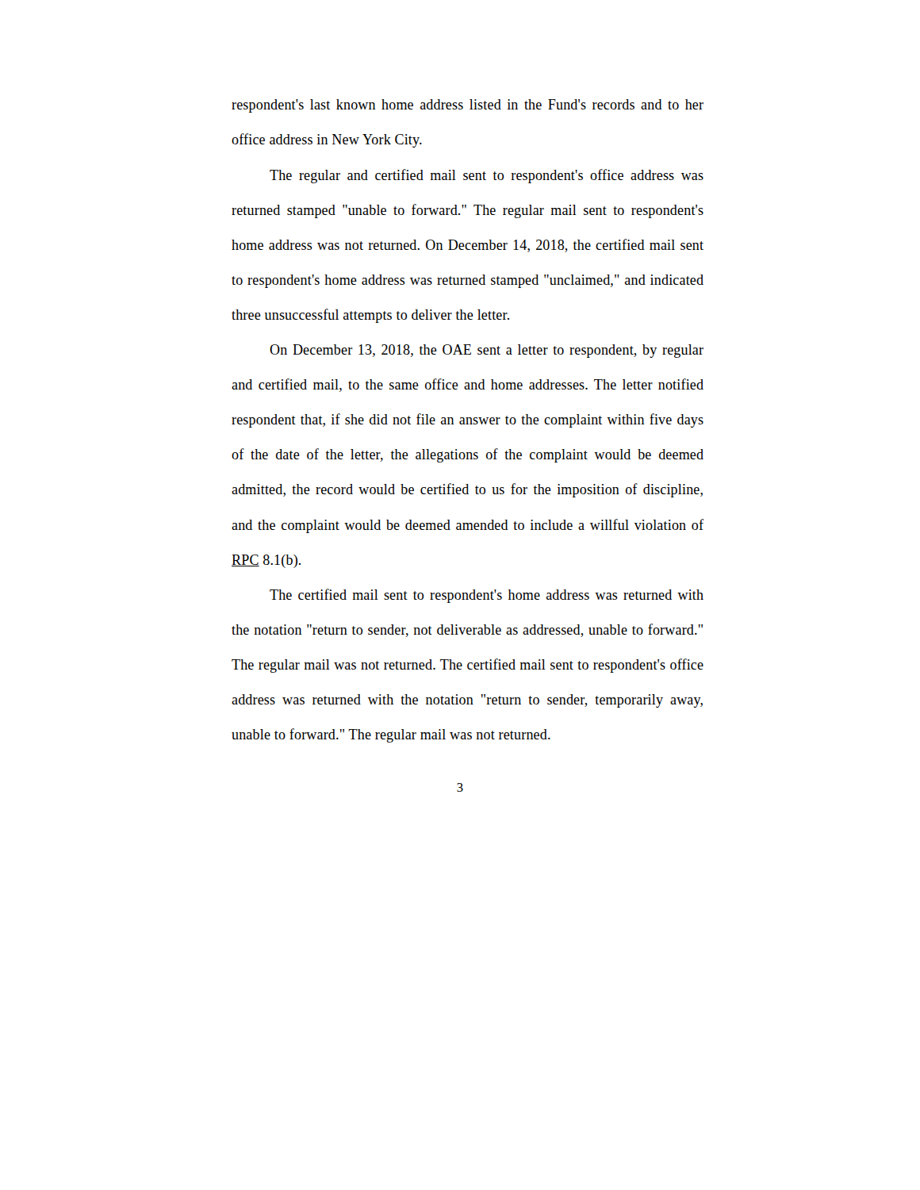respondent's last known home address listed in the Fund's records and to her office address in New York City.
The regular and certified mail sent to respondent's office address was returned stamped "unable to forward." The regular mail sent to respondent's home address was not returned. On December 14, 2018, the certified mail sent to respondent's home address was returned stamped "unclaimed," and indicated three unsuccessful attempts to deliver the letter.
On December 13, 2018, the OAE sent a letter to respondent, by regular and certified mail, to the same office and home addresses. The letter notified respondent that, if she did not file an answer to the complaint within five days of the date of the letter, the allegations of the complaint would be deemed admitted, the record would be certified to us for the imposition of discipline, and the complaint would be deemed amended to include a willful violation of RPC 8.1(b).
The certified mail sent to respondent's home address was returned with the notation "return to sender, not deliverable as addressed, unable to forward." The regular mail was not returned. The certified mail sent to respondent's office address was returned with the notation "return to sender, temporarily away, unable to forward." The regular mail was not returned.
3